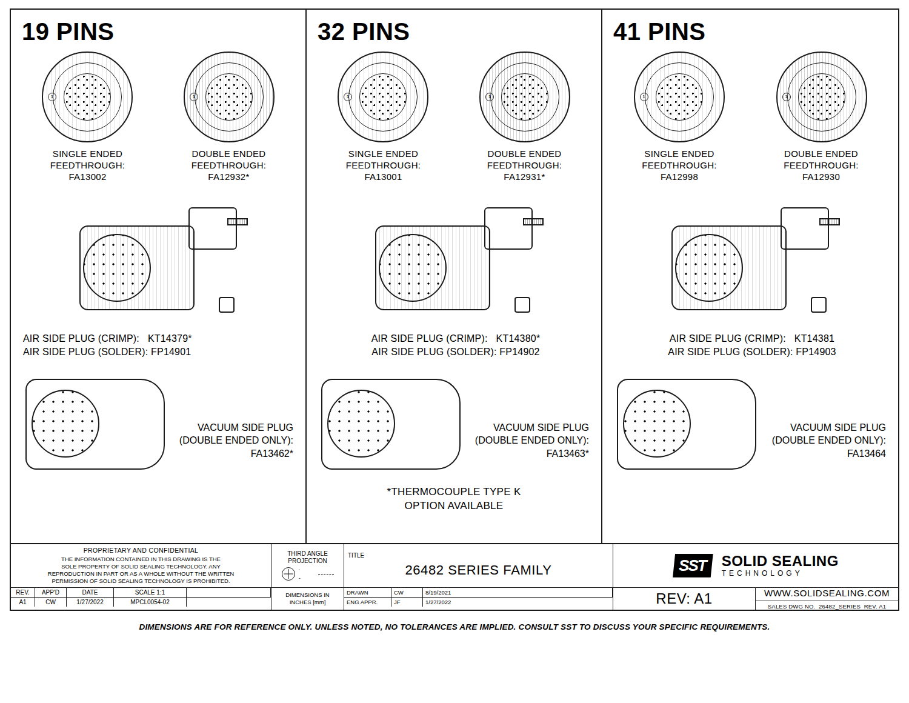19 PINS
1
1
SINGLE ENDED
FEEDTHROUGH:
FA13002
DOUBLE ENDED
FEEDTHROUGH:
FA12932*
AIR SIDE PLUG (CRIMP): KT14379*
AIR SIDE PLUG (SOLDER): FP14901
VACUUM SIDE PLUG
(DOUBLE ENDED ONLY):
FA13462*
32 PINS
1
1
SINGLE ENDED
FEEDTHROUGH:
FA13001
DOUBLE ENDED
FEEDTHROUGH:
FA12931*
AIR SIDE PLUG (CRIMP): KT14380*
AIR SIDE PLUG (SOLDER): FP14902
VACUUM SIDE PLUG
(DOUBLE ENDED ONLY):
FA13463*
*THERMOCOUPLE TYPE K
OPTION AVAILABLE
41 PINS
1
1
SINGLE ENDED
FEEDTHROUGH:
FA12998
DOUBLE ENDED
FEEDTHROUGH:
FA12930
AIR SIDE PLUG (CRIMP): KT14381
AIR SIDE PLUG (SOLDER): FP14903
VACUUM SIDE PLUG
(DOUBLE ENDED ONLY):
FA13464
PROPRIETARY AND CONFIDENTIAL
THE INFORMATION CONTAINED IN THIS DRAWING IS THE
SOLE PROPERTY OF SOLID SEALING TECHNOLOGY. ANY
REPRODUCTION IN PART OR AS A WHOLE WITHOUT THE WRITTEN
PERMISSION OF SOLID SEALING TECHNOLOGY IS PROHIBITED.
THIRD ANGLE
PROJECTION
TITLE 26482 SERIES FAMILY
SST SOLID SEALING TECHNOLOGY
REV.
APP'D
DATE
SCALE 1:1
A1
CW
1/27/2022
MPCL0054-02
DIMENSIONS IN
INCHES [mm]
DRAWN
CW
8/19/2021
ENG APPR.
JF
1/27/2022
REV: A1
WWW.SOLIDSEALING.COM SALES DWG NO. 26482_SERIES REV. A1
DIMENSIONS ARE FOR REFERENCE ONLY. UNLESS NOTED, NO TOLERANCES ARE IMPLIED. CONSULT SST TO DISCUSS YOUR SPECIFIC REQUIREMENTS.